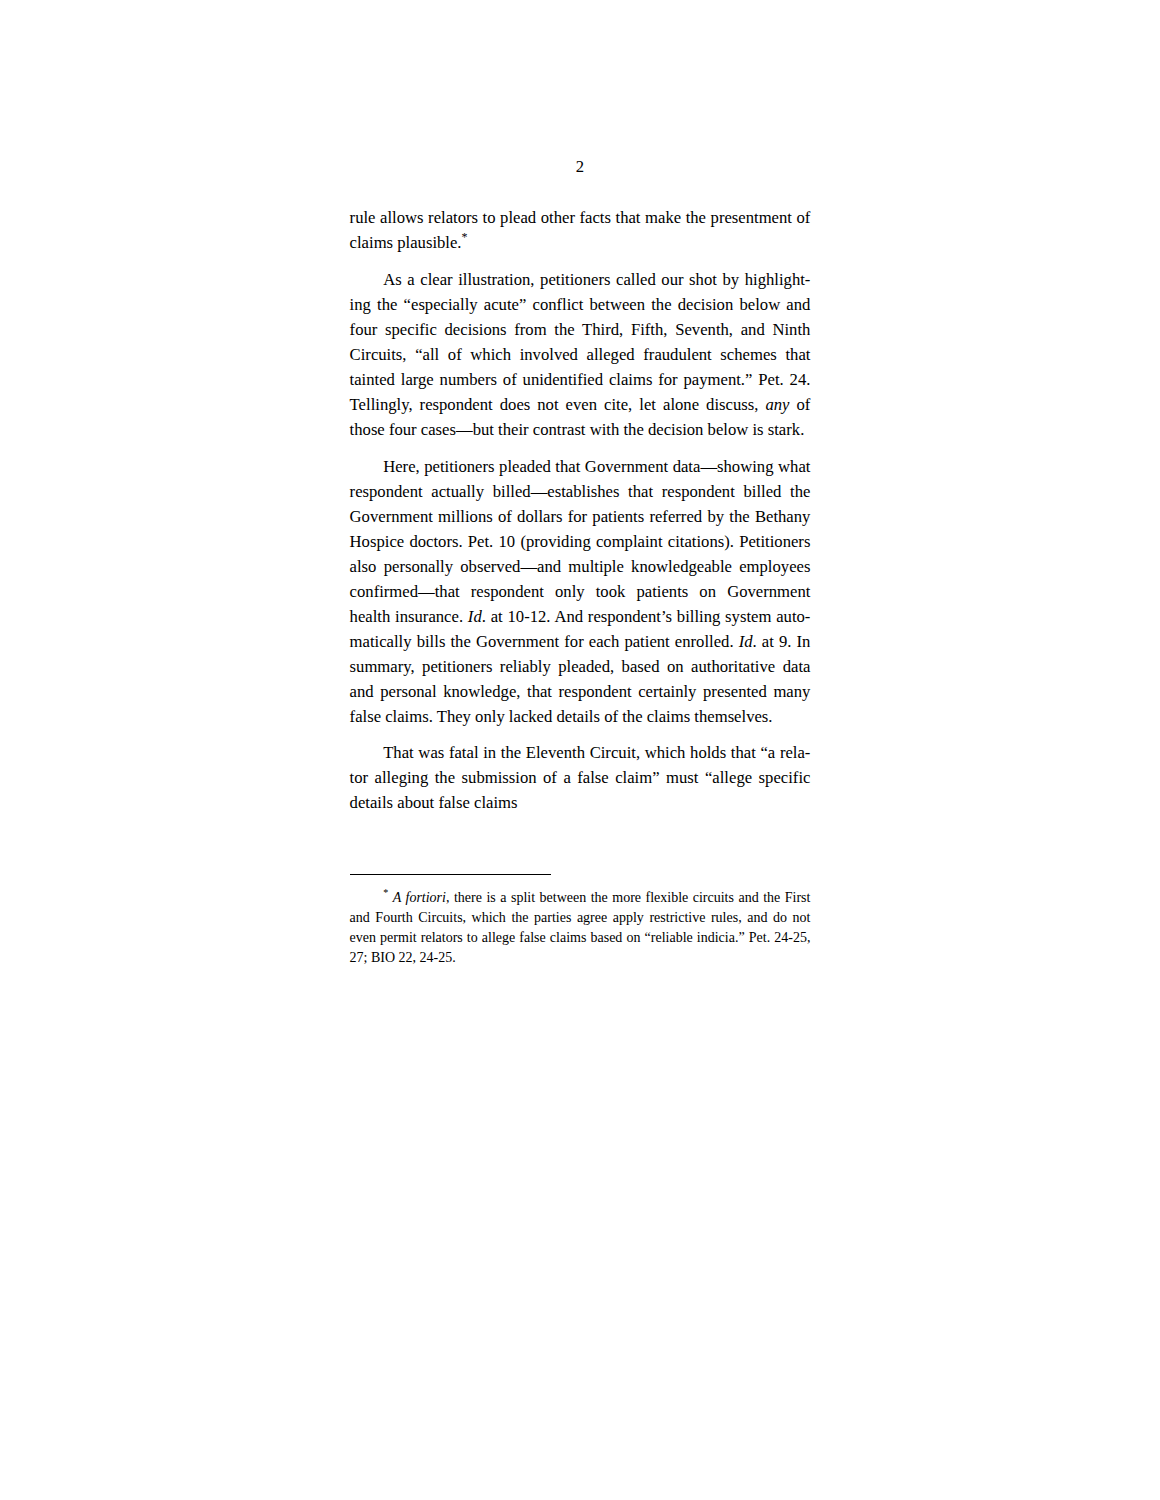2
rule allows relators to plead other facts that make the presentment of claims plausible.*
As a clear illustration, petitioners called our shot by highlighting the “especially acute” conflict between the decision below and four specific decisions from the Third, Fifth, Seventh, and Ninth Circuits, “all of which involved alleged fraudulent schemes that tainted large numbers of unidentified claims for payment.” Pet. 24. Tellingly, respondent does not even cite, let alone discuss, any of those four cases—but their contrast with the decision below is stark.
Here, petitioners pleaded that Government data—showing what respondent actually billed—establishes that respondent billed the Government millions of dollars for patients referred by the Bethany Hospice doctors. Pet. 10 (providing complaint citations). Petitioners also personally observed—and multiple knowledgeable employees confirmed—that respondent only took patients on Government health insurance. Id. at 10-12. And respondent’s billing system automatically bills the Government for each patient enrolled. Id. at 9. In summary, petitioners reliably pleaded, based on authoritative data and personal knowledge, that respondent certainly presented many false claims. They only lacked details of the claims themselves.
That was fatal in the Eleventh Circuit, which holds that “a relator alleging the submission of a false claim” must “allege specific details about false claims
* A fortiori, there is a split between the more flexible circuits and the First and Fourth Circuits, which the parties agree apply restrictive rules, and do not even permit relators to allege false claims based on “reliable indicia.” Pet. 24-25, 27; BIO 22, 24-25.